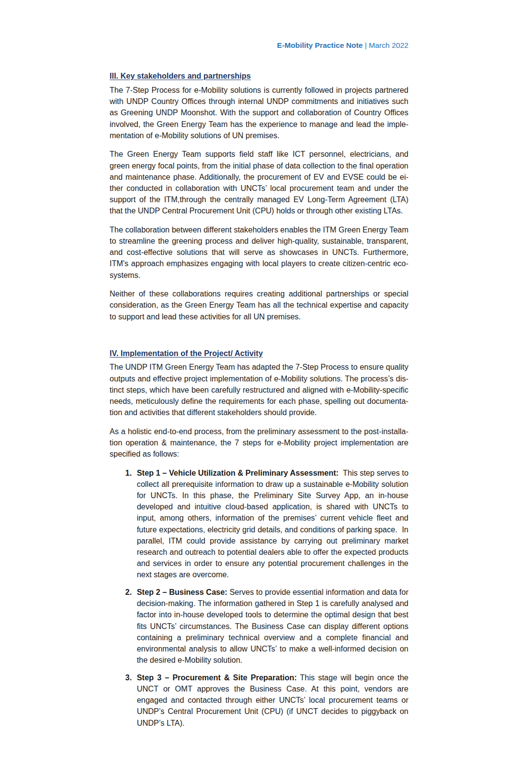E-Mobility Practice Note | March 2022
III. Key stakeholders and partnerships
The 7-Step Process for e-Mobility solutions is currently followed in projects partnered with UNDP Country Offices through internal UNDP commitments and initiatives such as Greening UNDP Moonshot. With the support and collaboration of Country Offices involved, the Green Energy Team has the experience to manage and lead the implementation of e-Mobility solutions of UN premises.
The Green Energy Team supports field staff like ICT personnel, electricians, and green energy focal points, from the initial phase of data collection to the final operation and maintenance phase. Additionally, the procurement of EV and EVSE could be either conducted in collaboration with UNCTs’ local procurement team and under the support of the ITM,through the centrally managed EV Long-Term Agreement (LTA) that the UNDP Central Procurement Unit (CPU) holds or through other existing LTAs.
The collaboration between different stakeholders enables the ITM Green Energy Team to streamline the greening process and deliver high-quality, sustainable, transparent, and cost-effective solutions that will serve as showcases in UNCTs. Furthermore, ITM's approach emphasizes engaging with local players to create citizen-centric eco-systems.
Neither of these collaborations requires creating additional partnerships or special consideration, as the Green Energy Team has all the technical expertise and capacity to support and lead these activities for all UN premises.
IV. Implementation of the Project/ Activity
The UNDP ITM Green Energy Team has adapted the 7-Step Process to ensure quality outputs and effective project implementation of e-Mobility solutions. The process’s distinct steps, which have been carefully restructured and aligned with e-Mobility-specific needs, meticulously define the requirements for each phase, spelling out documentation and activities that different stakeholders should provide.
As a holistic end-to-end process, from the preliminary assessment to the post-installation operation & maintenance, the 7 steps for e-Mobility project implementation are specified as follows:
Step 1 – Vehicle Utilization & Preliminary Assessment: This step serves to collect all prerequisite information to draw up a sustainable e-Mobility solution for UNCTs. In this phase, the Preliminary Site Survey App, an in-house developed and intuitive cloud-based application, is shared with UNCTs to input, among others, information of the premises’ current vehicle fleet and future expectations, electricity grid details, and conditions of parking space. In parallel, ITM could provide assistance by carrying out preliminary market research and outreach to potential dealers able to offer the expected products and services in order to ensure any potential procurement challenges in the next stages are overcome.
Step 2 – Business Case: Serves to provide essential information and data for decision-making. The information gathered in Step 1 is carefully analysed and factor into in-house developed tools to determine the optimal design that best fits UNCTs’ circumstances. The Business Case can display different options containing a preliminary technical overview and a complete financial and environmental analysis to allow UNCTs’ to make a well-informed decision on the desired e-Mobility solution.
Step 3 – Procurement & Site Preparation: This stage will begin once the UNCT or OMT approves the Business Case. At this point, vendors are engaged and contacted through either UNCTs’ local procurement teams or UNDP’s Central Procurement Unit (CPU) (if UNCT decides to piggyback on UNDP’s LTA).